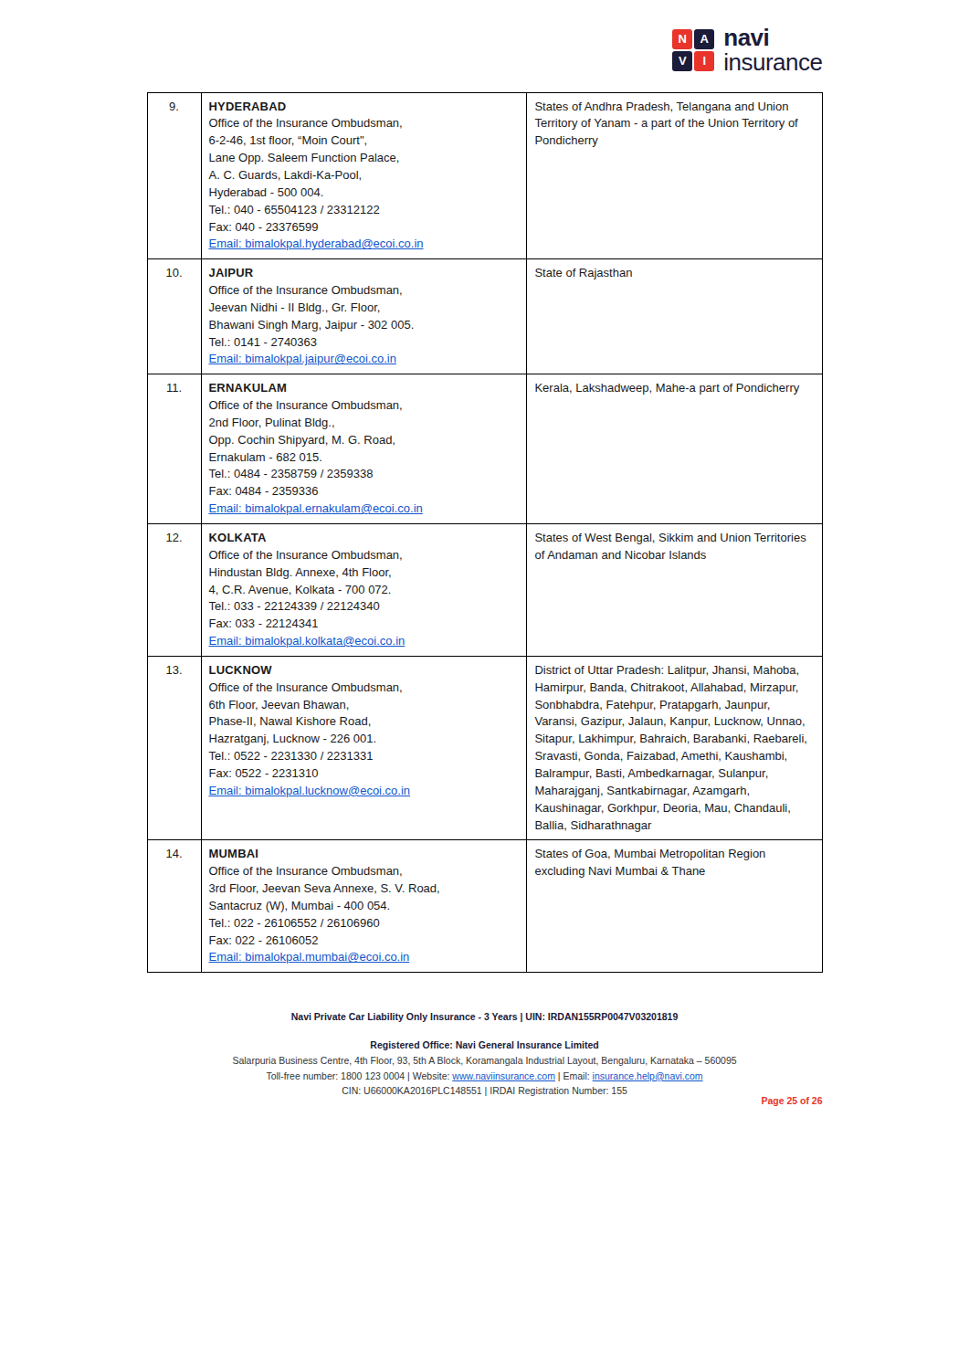NAVI
navi
insurance
| 9. | HYDERABAD Office of the Insurance Ombudsman, 6-2-46, 1st floor, “Moin Court", Lane Opp. Saleem Function Palace, A. C. Guards, Lakdi-Ka-Pool, Hyderabad - 500 004. Tel.: 040 - 65504123 / 23312122 Fax: 040 - 23376599 Email: bimalokpal.hyderabad@ecoi.co.in | States of Andhra Pradesh, Telangana and Union Territory of Yanam - a part of the Union Territory of Pondicherry |
| 10. | JAIPUR Office of the Insurance Ombudsman, Jeevan Nidhi - II Bldg., Gr. Floor, Bhawani Singh Marg, Jaipur - 302 005. Tel.: 0141 - 2740363 Email: bimalokpal.jaipur@ecoi.co.in | State of Rajasthan |
| 11. | ERNAKULAM Office of the Insurance Ombudsman, 2nd Floor, Pulinat Bldg., Opp. Cochin Shipyard, M. G. Road, Ernakulam - 682 015. Tel.: 0484 - 2358759 / 2359338 Fax: 0484 - 2359336 Email: bimalokpal.ernakulam@ecoi.co.in | Kerala, Lakshadweep, Mahe-a part of Pondicherry |
| 12. | KOLKATA Office of the Insurance Ombudsman, Hindustan Bldg. Annexe, 4th Floor, 4, C.R. Avenue, Kolkata - 700 072. Tel.: 033 - 22124339 / 22124340 Fax: 033 - 22124341 Email: bimalokpal.kolkata@ecoi.co.in | States of West Bengal, Sikkim and Union Territories of Andaman and Nicobar Islands |
| 13. | LUCKNOW Office of the Insurance Ombudsman, 6th Floor, Jeevan Bhawan, Phase-II, Nawal Kishore Road, Hazratganj, Lucknow - 226 001. Tel.: 0522 - 2231330 / 2231331 Fax: 0522 - 2231310 Email: bimalokpal.lucknow@ecoi.co.in | District of Uttar Pradesh: Lalitpur, Jhansi, Mahoba, Hamirpur, Banda, Chitrakoot, Allahabad, Mirzapur, Sonbhabdra, Fatehpur, Pratapgarh, Jaunpur, Varansi, Gazipur, Jalaun, Kanpur, Lucknow, Unnao, Sitapur, Lakhimpur, Bahraich, Barabanki, Raebareli, Sravasti, Gonda, Faizabad, Amethi, Kaushambi, Balrampur, Basti, Ambedkarnagar, Sulanpur, Maharajganj, Santkabirnagar, Azamgarh, Kaushinagar, Gorkhpur, Deoria, Mau, Chandauli, Ballia, Sidharathnagar |
| 14. | MUMBAI Office of the Insurance Ombudsman, 3rd Floor, Jeevan Seva Annexe, S. V. Road, Santacruz (W), Mumbai - 400 054. Tel.: 022 - 26106552 / 26106960 Fax: 022 - 26106052 Email: bimalokpal.mumbai@ecoi.co.in | States of Goa, Mumbai Metropolitan Region excluding Navi Mumbai & Thane |
Navi Private Car Liability Only Insurance - 3 Years | UIN: IRDAN155RP0047V03201819
Registered Office: Navi General Insurance Limited
Salarpuria Business Centre, 4th Floor, 93, 5th A Block, Koramangala Industrial Layout, Bengaluru, Karnataka – 560095
Toll-free number: 1800 123 0004 | Website: www.naviinsurance.com | Email: insurance.help@navi.com
CIN: U66000KA2016PLC148551 | IRDAI Registration Number: 155
Page 25 of 26